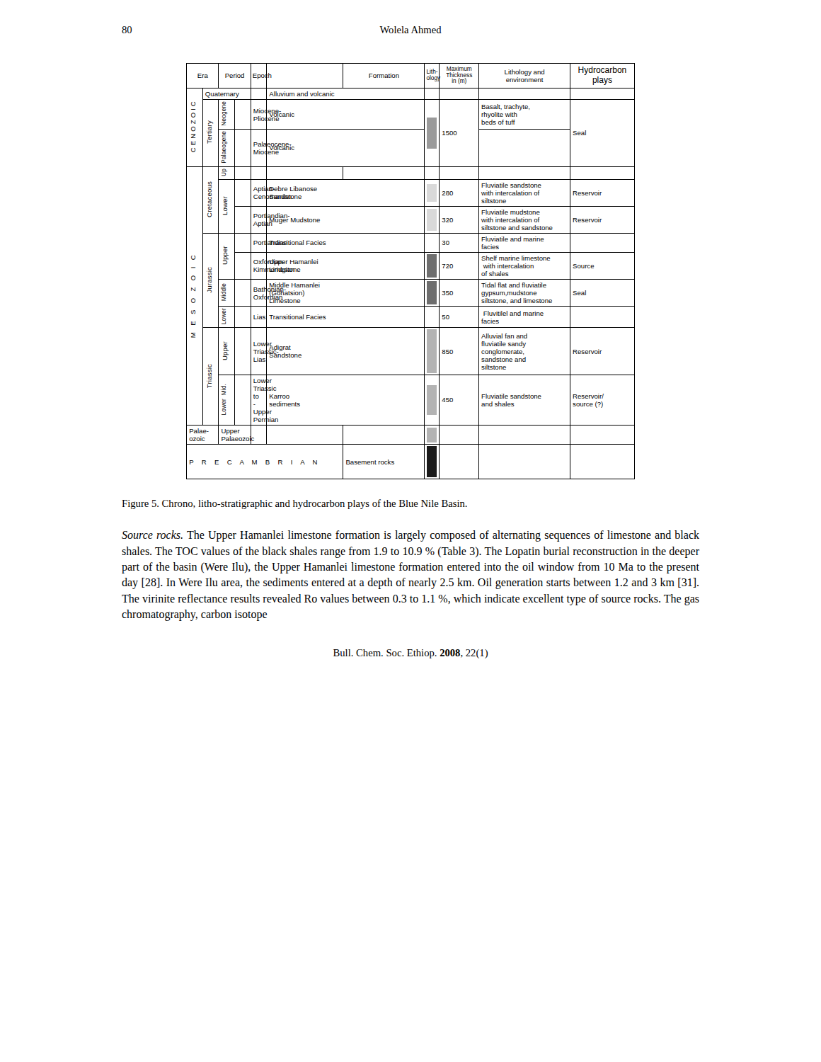80
Wolela Ahmed
| Era | Period | Epoch | | Formation | Lith- ology | Maximum Thickness in (m) | Lithology and environment | Hydrocarbon plays |
| --- | --- | --- | --- | --- | --- | --- | --- | --- |
| C E N O Z O I C | Quaternary | | Alluvium and volcanic | | | | |
| Tertiary | Neogene | | Miocene-Pliocene | Volcanic | | 1500 | Basalt, trachyte, rhyolite with beds of tuff | Seal |
| Palaeogene | | Palaeocene-Miocene | Volcanic | |
| M E S O Z O I C | Cretaceous | Up | | | | | | | | |
| Lower | | Aptian-Cenomanian | Debre Libanose Sandstone | | 280 | Fluviatile sandstone with intercalation of siltstone | Reservoir |
| | Portlandian-Aptian | Muger Mudstone | | 320 | Fluviatile mudstone with intercalation of siltstone and sandstone | Reservoir |
| Jurassic | Upper | | Portlandian | Transitional Facies | | 30 | Fluviatile and marine facies | |
| | Oxfordian-Kimmeridgian | Upper Hamanlei Limestone | | 720 | Shelf marine limestone with intercalation of shales | Source |
| Middle | | Bathonian-Oxfordian | Middle Hamanlei (Gohatsion) Limestone | | 350 | Tidal flat and fluviatile gypsum,mudstone siltstone, and limestone | Seal |
| Lower | | Lias | Transitional Facies | | 50 | Fluvitilel and marine facies | |
| Triassic | Upper | | Lower Triassic-Lias | Adigrat Sandstone | | 850 | Alluvial fan and fluviatile sandy conglomerate, sandstone and siltstone | Reservoir |
| Lower Mid. | | Lower Triassic to -Upper Permian | Karroo sediments | | 450 | Fluviatile sandstone and shales | Reservoir/ source (?) |
| Palae- ozoic | Upper Palaeozoic | | | | | | | |
| P R E C A M B R I A N | Basement rocks | | | | |
Figure 5. Chrono, litho-stratigraphic and hydrocarbon plays of the Blue Nile Basin.
Source rocks. The Upper Hamanlei limestone formation is largely composed of alternating sequences of limestone and black shales. The TOC values of the black shales range from 1.9 to 10.9 % (Table 3). The Lopatin burial reconstruction in the deeper part of the basin (Were Ilu), the Upper Hamanlei limestone formation entered into the oil window from 10 Ma to the present day [28]. In Were Ilu area, the sediments entered at a depth of nearly 2.5 km. Oil generation starts between 1.2 and 3 km [31]. The virinite reflectance results revealed Ro values between 0.3 to 1.1 %, which indicate excellent type of source rocks. The gas chromatography, carbon isotope
Bull. Chem. Soc. Ethiop. 2008, 22(1)